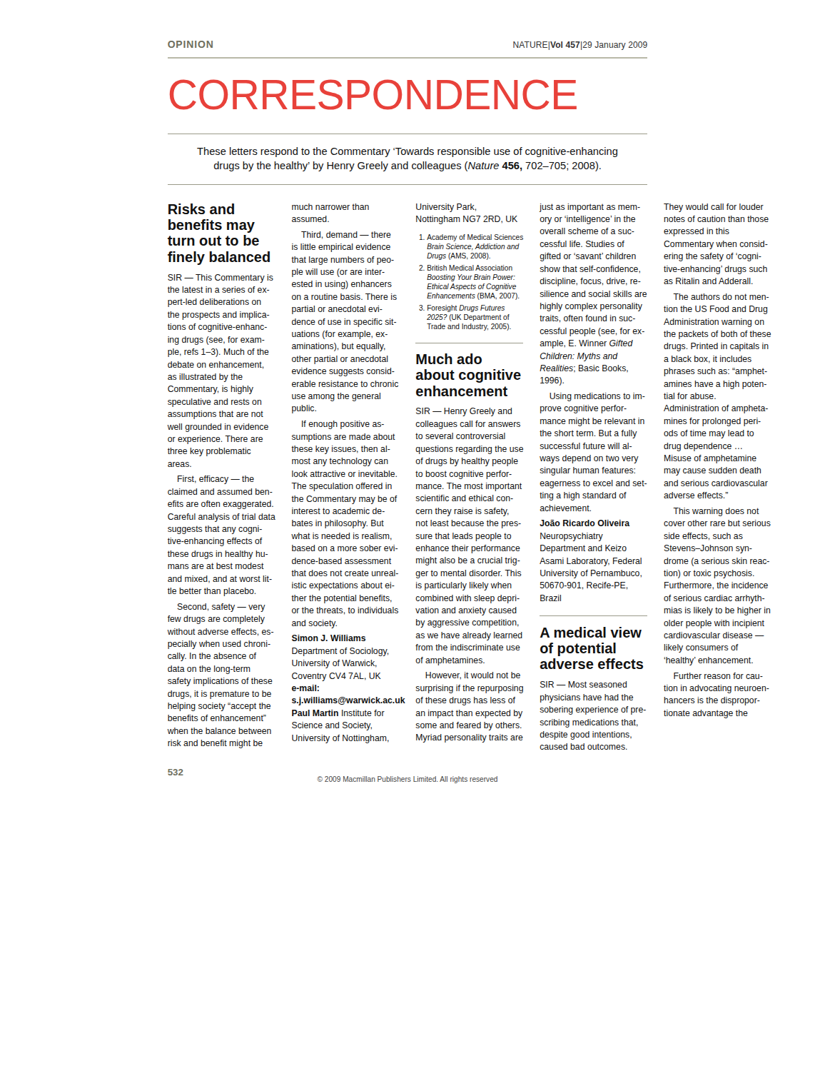Opinion
NATURE|Vol 457|29 January 2009
CORRESPONDENCE
These letters respond to the Commentary ‘Towards responsible use of cognitive-enhancing drugs by the healthy’ by Henry Greely and colleagues (Nature 456, 702–705; 2008).
Risks and benefits may turn out to be finely balanced
SIR — This Commentary is the latest in a series of expert-led deliberations on the prospects and implications of cognitive-enhancing drugs (see, for example, refs 1–3). Much of the debate on enhancement, as illustrated by the Commentary, is highly speculative and rests on assumptions that are not well grounded in evidence or experience. There are three key problematic areas.
First, efficacy — the claimed and assumed benefits are often exaggerated. Careful analysis of trial data suggests that any cognitive-enhancing effects of these drugs in healthy humans are at best modest and mixed, and at worst little better than placebo.
Second, safety — very few drugs are completely without adverse effects, especially when used chronically. In the absence of data on the long-term safety implications of these drugs, it is premature to be helping society “accept the benefits of enhancement” when the balance between risk and benefit might be much narrower than assumed.
Third, demand — there is little empirical evidence that large numbers of people will use (or are interested in using) enhancers on a routine basis. There is partial or anecdotal evidence of use in specific situations (for example, examinations), but equally, other partial or anecdotal evidence suggests considerable resistance to chronic use among the general public.
If enough positive assumptions are made about these key issues, then almost any technology can look attractive or inevitable. The speculation offered in the Commentary may be of interest to academic debates in philosophy. But what is needed is realism, based on a more sober evidence-based assessment that does not create unrealistic expectations about either the potential benefits, or the threats, to individuals and society.
Simon J. Williams Department of Sociology, University of Warwick, Coventry CV4 7AL, UK
e-mail: s.j.williams@warwick.ac.uk
Paul Martin Institute for Science and Society, University of Nottingham, University Park, Nottingham NG7 2RD, UK
Academy of Medical Sciences Brain Science, Addiction and Drugs (AMS, 2008).
British Medical Association Boosting Your Brain Power: Ethical Aspects of Cognitive Enhancements (BMA, 2007).
Foresight Drugs Futures 2025? (UK Department of Trade and Industry, 2005).
Much ado about cognitive enhancement
SIR — Henry Greely and colleagues call for answers to several controversial questions regarding the use of drugs by healthy people to boost cognitive performance. The most important scientific and ethical concern they raise is safety, not least because the pressure that leads people to enhance their performance might also be a crucial trigger to mental disorder. This is particularly likely when combined with sleep deprivation and anxiety caused by aggressive competition, as we have already learned from the indiscriminate use of amphetamines.
However, it would not be surprising if the repurposing of these drugs has less of an impact than expected by some and feared by others. Myriad personality traits are just as important as memory or ‘intelligence’ in the overall scheme of a successful life. Studies of gifted or ‘savant’ children show that self-confidence, discipline, focus, drive, resilience and social skills are highly complex personality traits, often found in successful people (see, for example, E. Winner Gifted Children: Myths and Realities; Basic Books, 1996).
Using medications to improve cognitive performance might be relevant in the short term. But a fully successful future will always depend on two very singular human features: eagerness to excel and setting a high standard of achievement.
João Ricardo Oliveira Neuropsychiatry Department and Keizo Asami Laboratory, Federal University of Pernambuco, 50670-901, Recife-PE, Brazil
A medical view of potential adverse effects
SIR — Most seasoned physicians have had the sobering experience of prescribing medications that, despite good intentions, caused bad outcomes. They would call for louder notes of caution than those expressed in this Commentary when considering the safety of ‘cognitive-enhancing’ drugs such as Ritalin and Adderall.
The authors do not mention the US Food and Drug Administration warning on the packets of both of these drugs. Printed in capitals in a black box, it includes phrases such as: “amphetamines have a high potential for abuse. Administration of amphetamines for prolonged periods of time may lead to drug dependence … Misuse of amphetamine may cause sudden death and serious cardiovascular adverse effects.”
This warning does not cover other rare but serious side effects, such as Stevens–Johnson syndrome (a serious skin reaction) or toxic psychosis. Furthermore, the incidence of serious cardiac arrhythmias is likely to be higher in older people with incipient cardiovascular disease — likely consumers of ‘healthy’ enhancement.
Further reason for caution in advocating neuroenhancers is the disproportionate advantage the
532
© 2009 Macmillan Publishers Limited. All rights reserved